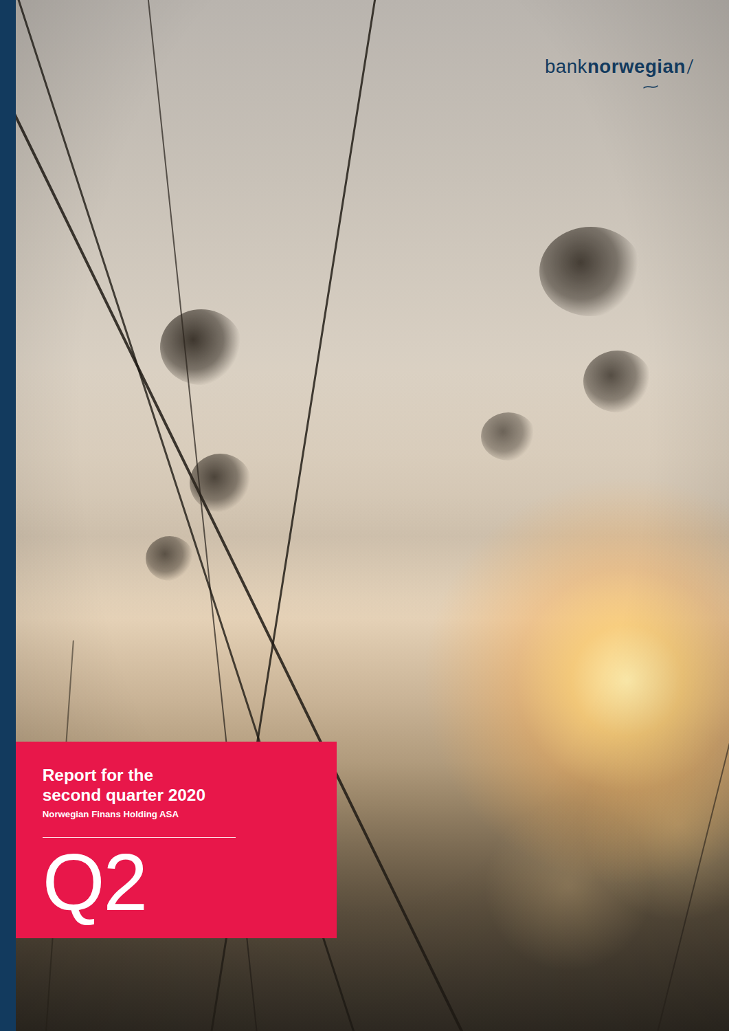bank norwegian⁄
∼
Report for the
second quarter 2020
Norwegian Finans Holding ASA
Q2